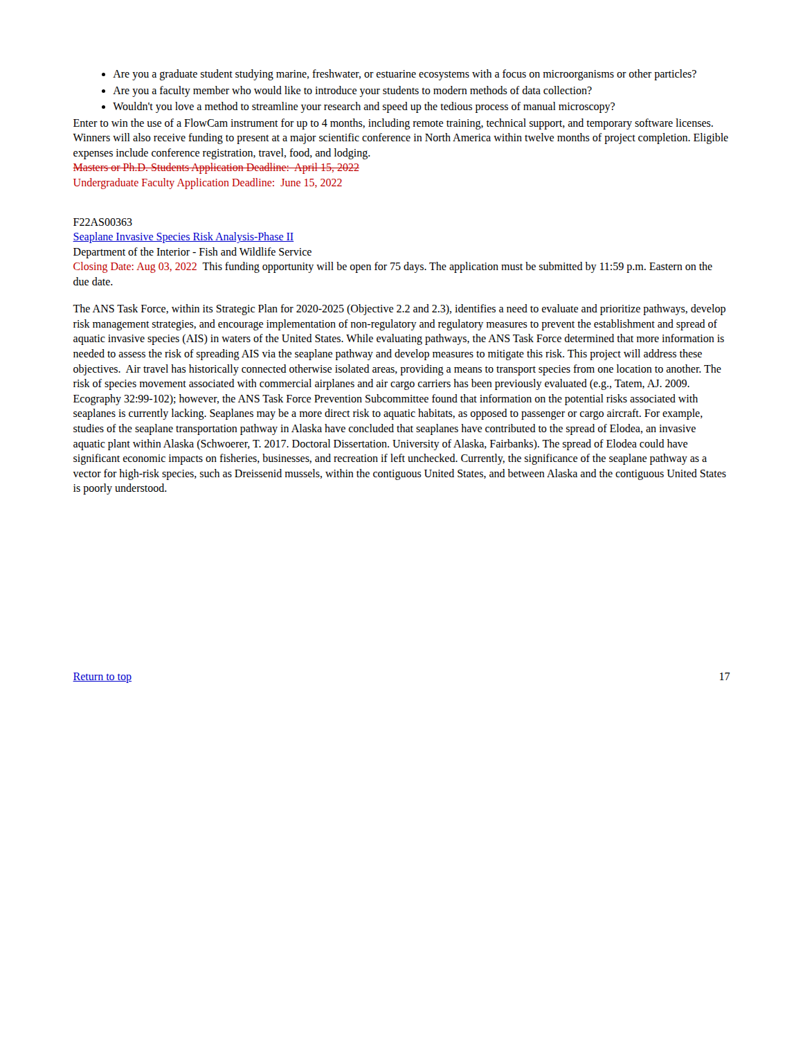Are you a graduate student studying marine, freshwater, or estuarine ecosystems with a focus on microorganisms or other particles?
Are you a faculty member who would like to introduce your students to modern methods of data collection?
Wouldn't you love a method to streamline your research and speed up the tedious process of manual microscopy?
Enter to win the use of a FlowCam instrument for up to 4 months, including remote training, technical support, and temporary software licenses. Winners will also receive funding to present at a major scientific conference in North America within twelve months of project completion. Eligible expenses include conference registration, travel, food, and lodging.
Masters or Ph.D. Students Application Deadline: April 15, 2022
Undergraduate Faculty Application Deadline: June 15, 2022
F22AS00363
Seaplane Invasive Species Risk Analysis-Phase II
Department of the Interior - Fish and Wildlife Service
Closing Date: Aug 03, 2022 This funding opportunity will be open for 75 days. The application must be submitted by 11:59 p.m. Eastern on the due date.
The ANS Task Force, within its Strategic Plan for 2020-2025 (Objective 2.2 and 2.3), identifies a need to evaluate and prioritize pathways, develop risk management strategies, and encourage implementation of non-regulatory and regulatory measures to prevent the establishment and spread of aquatic invasive species (AIS) in waters of the United States. While evaluating pathways, the ANS Task Force determined that more information is needed to assess the risk of spreading AIS via the seaplane pathway and develop measures to mitigate this risk. This project will address these objectives. Air travel has historically connected otherwise isolated areas, providing a means to transport species from one location to another. The risk of species movement associated with commercial airplanes and air cargo carriers has been previously evaluated (e.g., Tatem, AJ. 2009. Ecography 32:99-102); however, the ANS Task Force Prevention Subcommittee found that information on the potential risks associated with seaplanes is currently lacking. Seaplanes may be a more direct risk to aquatic habitats, as opposed to passenger or cargo aircraft. For example, studies of the seaplane transportation pathway in Alaska have concluded that seaplanes have contributed to the spread of Elodea, an invasive aquatic plant within Alaska (Schwoerer, T. 2017. Doctoral Dissertation. University of Alaska, Fairbanks). The spread of Elodea could have significant economic impacts on fisheries, businesses, and recreation if left unchecked. Currently, the significance of the seaplane pathway as a vector for high-risk species, such as Dreissenid mussels, within the contiguous United States, and between Alaska and the contiguous United States is poorly understood.
Return to top 17